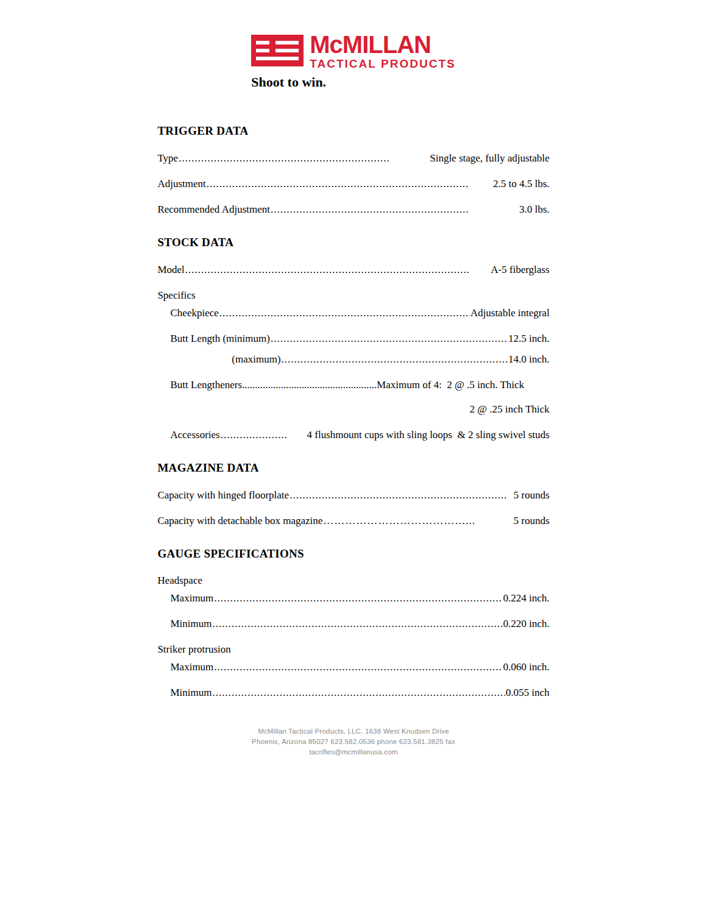McMILLAN TACTICAL PRODUCTS
Shoot to win.
TRIGGER DATA
Type .................................................................. Single stage, fully adjustable
Adjustment .................................................................................. 2.5 to 4.5 lbs.
Recommended Adjustment .............................................................. 3.0 lbs.
STOCK DATA
Model ......................................................................................... A-5 fiberglass
Specifics
Cheekpiece ................................................................................. Adjustable integral
Butt Length (minimum) ................................................................................ 12.5 inch.
(maximum) ................................................................................ 14.0 inch.
Butt Lengtheners .................................................... Maximum of 4: 2 @ .5 inch. Thick
2 @ .25 inch Thick
Accessories ..................... 4 flushmount cups with sling loops & 2 sling swivel studs
MAGAZINE DATA
Capacity with hinged floorplate .................................................................... 5 rounds
Capacity with detachable box magazine …………………………………... 5 rounds
GAUGE SPECIFICATIONS
Headspace
Maximum ................................................................................................. 0.224 inch.
Minimum .................................................................................................. 0.220 inch.
Striker protrusion
Maximum ................................................................................................. 0.060 inch.
Minimum .................................................................................................. 0.055 inch
McMillan Tactical Products, LLC. 1638 West Knudsen Drive
Phoenix, Arizona 85027 623.582.0536 phone 623.581.3825 fax
tacrifles@mcmillanusa.com